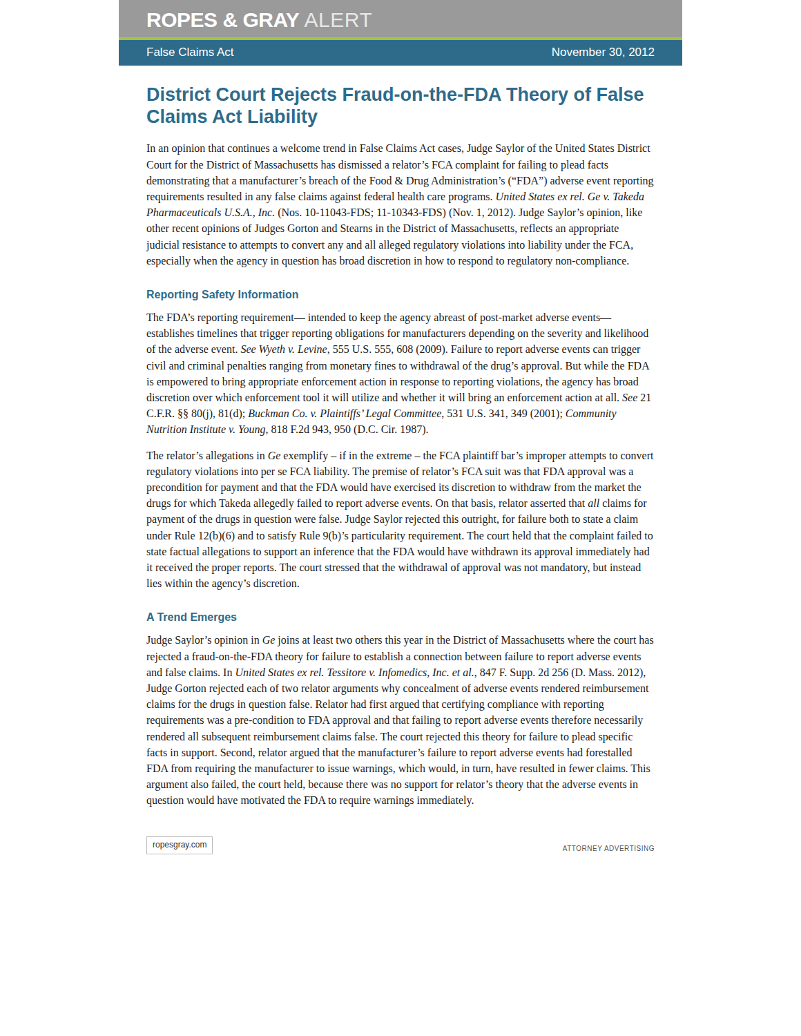ROPES & GRAY ALERT
False Claims Act
November 30, 2012
District Court Rejects Fraud-on-the-FDA Theory of False Claims Act Liability
In an opinion that continues a welcome trend in False Claims Act cases, Judge Saylor of the United States District Court for the District of Massachusetts has dismissed a relator’s FCA complaint for failing to plead facts demonstrating that a manufacturer’s breach of the Food & Drug Administration’s (“FDA”) adverse event reporting requirements resulted in any false claims against federal health care programs. United States ex rel. Ge v. Takeda Pharmaceuticals U.S.A., Inc. (Nos. 10-11043-FDS; 11-10343-FDS) (Nov. 1, 2012). Judge Saylor’s opinion, like other recent opinions of Judges Gorton and Stearns in the District of Massachusetts, reflects an appropriate judicial resistance to attempts to convert any and all alleged regulatory violations into liability under the FCA, especially when the agency in question has broad discretion in how to respond to regulatory non-compliance.
Reporting Safety Information
The FDA’s reporting requirement— intended to keep the agency abreast of post-market adverse events—establishes timelines that trigger reporting obligations for manufacturers depending on the severity and likelihood of the adverse event. See Wyeth v. Levine, 555 U.S. 555, 608 (2009). Failure to report adverse events can trigger civil and criminal penalties ranging from monetary fines to withdrawal of the drug’s approval. But while the FDA is empowered to bring appropriate enforcement action in response to reporting violations, the agency has broad discretion over which enforcement tool it will utilize and whether it will bring an enforcement action at all. See 21 C.F.R. §§ 80(j), 81(d); Buckman Co. v. Plaintiffs’ Legal Committee, 531 U.S. 341, 349 (2001); Community Nutrition Institute v. Young, 818 F.2d 943, 950 (D.C. Cir. 1987).
The relator’s allegations in Ge exemplify – if in the extreme – the FCA plaintiff bar’s improper attempts to convert regulatory violations into per se FCA liability. The premise of relator’s FCA suit was that FDA approval was a precondition for payment and that the FDA would have exercised its discretion to withdraw from the market the drugs for which Takeda allegedly failed to report adverse events. On that basis, relator asserted that all claims for payment of the drugs in question were false. Judge Saylor rejected this outright, for failure both to state a claim under Rule 12(b)(6) and to satisfy Rule 9(b)’s particularity requirement. The court held that the complaint failed to state factual allegations to support an inference that the FDA would have withdrawn its approval immediately had it received the proper reports. The court stressed that the withdrawal of approval was not mandatory, but instead lies within the agency’s discretion.
A Trend Emerges
Judge Saylor’s opinion in Ge joins at least two others this year in the District of Massachusetts where the court has rejected a fraud-on-the-FDA theory for failure to establish a connection between failure to report adverse events and false claims. In United States ex rel. Tessitore v. Infomedics, Inc. et al., 847 F. Supp. 2d 256 (D. Mass. 2012), Judge Gorton rejected each of two relator arguments why concealment of adverse events rendered reimbursement claims for the drugs in question false. Relator had first argued that certifying compliance with reporting requirements was a pre-condition to FDA approval and that failing to report adverse events therefore necessarily rendered all subsequent reimbursement claims false. The court rejected this theory for failure to plead specific facts in support. Second, relator argued that the manufacturer’s failure to report adverse events had forestalled FDA from requiring the manufacturer to issue warnings, which would, in turn, have resulted in fewer claims. This argument also failed, the court held, because there was no support for relator’s theory that the adverse events in question would have motivated the FDA to require warnings immediately.
ropesgray.com
ATTORNEY ADVERTISING